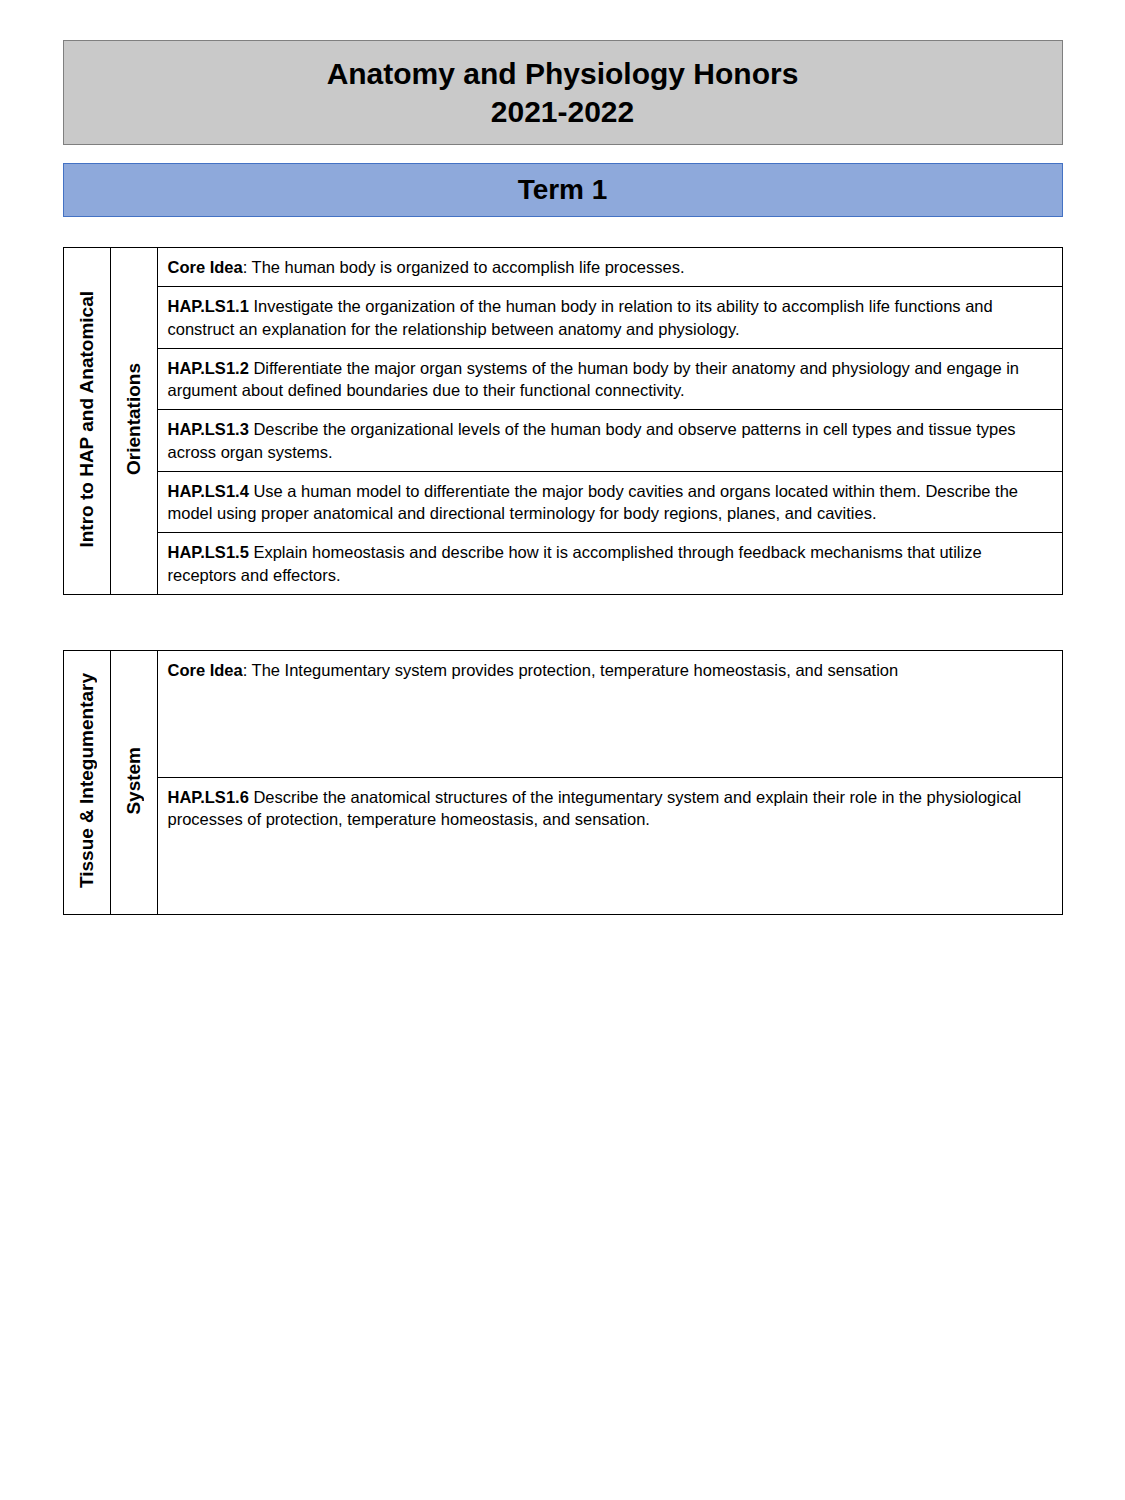Anatomy and Physiology Honors
2021-2022
Term 1
| Intro to HAP and Anatomical | Orientations | / Core Idea : The human body is organized to accomplish life processes. / / HAP.LS1.1 Investigate the organization of the human body in relation to its ability to accomplish life functions and construct an explanation for the relationship between anatomy and physiology. / / HAP.LS1.2 Differentiate the major organ systems of the human body by their anatomy and physiology and engage in argument about defined boundaries due to their functional connectivity. / / HAP.LS1.3 Describe the organizational levels of the human body and observe patterns in cell types and tissue types across organ systems. / / HAP.LS1.4 Use a human model to differentiate the major body cavities and organs located within them. Describe the model using proper anatomical and directional terminology for body regions, planes, and cavities. / / HAP.LS1.5 Explain homeostasis and describe how it is accomplished through feedback mechanisms that utilize receptors and effectors. / |
| Tissue & Integumentary | System | / Core Idea : The Integumentary system provides protection, temperature homeostasis, and sensation / / HAP.LS1.6 Describe the anatomical structures of the integumentary system and explain their role in the physiological processes of protection, temperature homeostasis, and sensation. / |